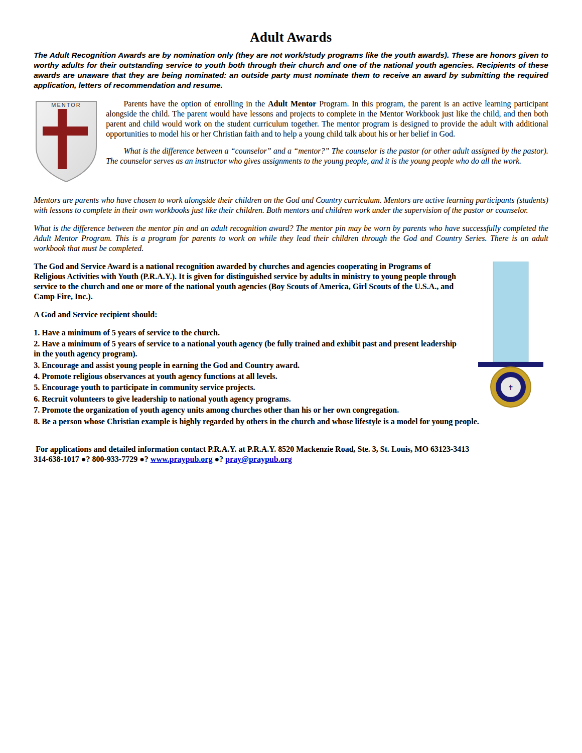Adult Awards
The Adult Recognition Awards are by nomination only (they are not work/study programs like the youth awards). These are honors given to worthy adults for their outstanding service to youth both through their church and one of the national youth agencies. Recipients of these awards are unaware that they are being nominated: an outside party must nominate them to receive an award by submitting the required application, letters of recommendation and resume.
Parents have the option of enrolling in the Adult Mentor Program. In this program, the parent is an active learning participant alongside the child. The parent would have lessons and projects to complete in the Mentor Workbook just like the child, and then both parent and child would work on the student curriculum together. The mentor program is designed to provide the adult with additional opportunities to model his or her Christian faith and to help a young child talk about his or her belief in God.
What is the difference between a “counselor” and a “mentor?” The counselor is the pastor (or other adult assigned by the pastor). The counselor serves as an instructor who gives assignments to the young people, and it is the young people who do all the work.
Mentors are parents who have chosen to work alongside their children on the God and Country curriculum. Mentors are active learning participants (students) with lessons to complete in their own workbooks just like their children. Both mentors and children work under the supervision of the pastor or counselor.
What is the difference between the mentor pin and an adult recognition award? The mentor pin may be worn by parents who have successfully completed the Adult Mentor Program. This is a program for parents to work on while they lead their children through the God and Country Series. There is an adult workbook that must be completed.
The God and Service Award is a national recognition awarded by churches and agencies cooperating in Programs of Religious Activities with Youth (P.R.A.Y.). It is given for distinguished service by adults in ministry to young people through service to the church and one or more of the national youth agencies (Boy Scouts of America, Girl Scouts of the U.S.A., and Camp Fire, Inc.).
A God and Service recipient should:
1. Have a minimum of 5 years of service to the church.
2. Have a minimum of 5 years of service to a national youth agency (be fully trained and exhibit past and present leadership in the youth agency program).
3. Encourage and assist young people in earning the God and Country award.
4. Promote religious observances at youth agency functions at all levels.
5. Encourage youth to participate in community service projects.
6. Recruit volunteers to give leadership to national youth agency programs.
7. Promote the organization of youth agency units among churches other than his or her own congregation.
8. Be a person whose Christian example is highly regarded by others in the church and whose lifestyle is a model for young people.
For applications and detailed information contact P.R.A.Y. at P.R.A.Y. 8520 Mackenzie Road, Ste. 3, St. Louis, MO 63123-3413
314-638-1017 ●? 800-933-7729 ●? www.praypub.org ●? pray@praypub.org